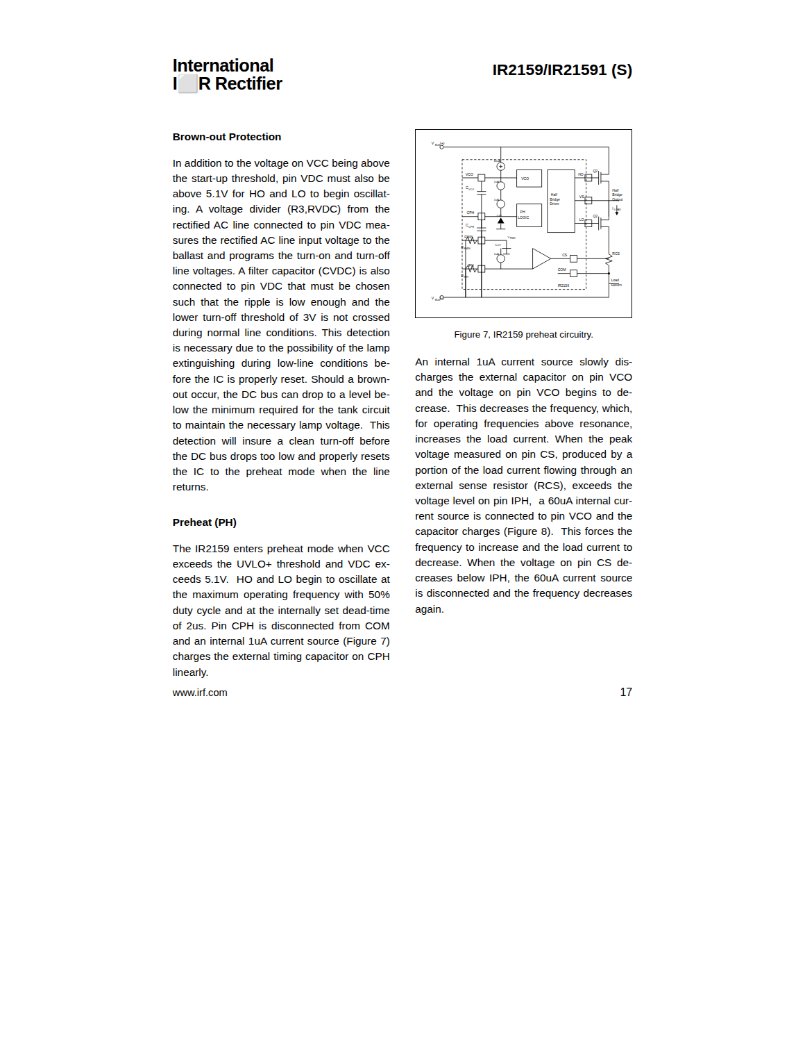International
I⬜R Rectifier
IR2159/IR21591 (S)
Brown-out Protection
In addition to the voltage on VCC being above the start-up threshold, pin VDC must also be above 5.1V for HO and LO to begin oscillating. A voltage divider (R3,RVDC) from the rectified AC line connected to pin VDC measures the rectified AC line input voltage to the ballast and programs the turn-on and turn-off line voltages. A filter capacitor (CVDC) is also connected to pin VDC that must be chosen such that the ripple is low enough and the lower turn-off threshold of 3V is not crossed during normal line conditions. This detection is necessary due to the possibility of the lamp extinguishing during low-line conditions before the IC is properly reset. Should a brown-out occur, the DC bus can drop to a level below the minimum required for the tank circuit to maintain the necessary lamp voltage. This detection will insure a clean turn-off before the DC bus drops too low and properly resets the IC to the preheat mode when the line returns.
Preheat (PH)
The IR2159 enters preheat mode when VCC exceeds the UVLO+ threshold and VDC exceeds 5.1V. HO and LO begin to oscillate at the maximum operating frequency with 50% duty cycle and at the internally set dead-time of 2us. Pin CPH is disconnected from COM and an internal 1uA current source (Figure 7) charges the external timing capacitor on CPH linearly.
V BUS (+) V BUS (-) VCO C VCO CPH C CPH FMIN R FMIN IPH R IPH VCO PH LOGIC Half Bridge Driver HO VS LO CS COM Q2 Q2 RCS Half Bridge Output I LOAD Load Return IR2159 60uA 1uA 1uA 1uA 7.6V V FMIN 5.1V
Figure 7, IR2159 preheat circuitry.
An internal 1uA current source slowly discharges the external capacitor on pin VCO and the voltage on pin VCO begins to decrease. This decreases the frequency, which, for operating frequencies above resonance, increases the load current. When the peak voltage measured on pin CS, produced by a portion of the load current flowing through an external sense resistor (RCS), exceeds the voltage level on pin IPH, a 60uA internal current source is connected to pin VCO and the capacitor charges (Figure 8). This forces the frequency to increase and the load current to decrease. When the voltage on pin CS decreases below IPH, the 60uA current source is disconnected and the frequency decreases again.
www.irf.com
17